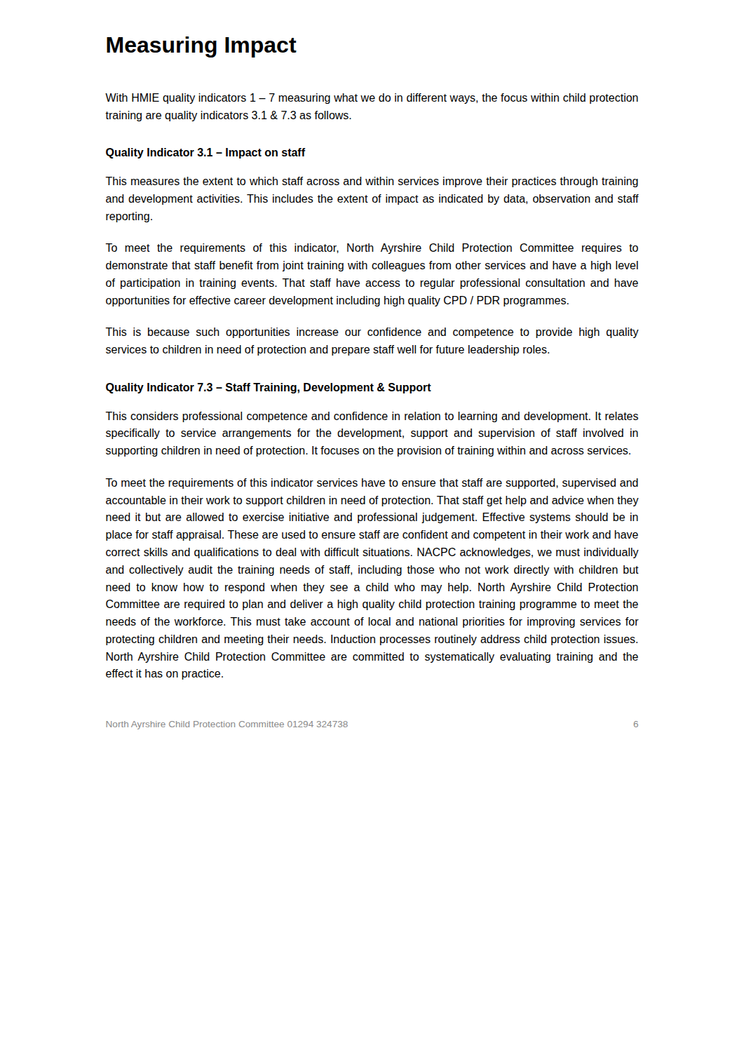Measuring Impact
With HMIE quality indicators 1 – 7 measuring what we do in different ways, the focus within child protection training are quality indicators 3.1 & 7.3 as follows.
Quality Indicator 3.1 – Impact on staff
This measures the extent to which staff across and within services improve their practices through training and development activities. This includes the extent of impact as indicated by data, observation and staff reporting.
To meet the requirements of this indicator, North Ayrshire Child Protection Committee requires to demonstrate that staff benefit from joint training with colleagues from other services and have a high level of participation in training events. That staff have access to regular professional consultation and have opportunities for effective career development including high quality CPD / PDR programmes.
This is because such opportunities increase our confidence and competence to provide high quality services to children in need of protection and prepare staff well for future leadership roles.
Quality Indicator 7.3 – Staff Training, Development & Support
This considers professional competence and confidence in relation to learning and development. It relates specifically to service arrangements for the development, support and supervision of staff involved in supporting children in need of protection. It focuses on the provision of training within and across services.
To meet the requirements of this indicator services have to ensure that staff are supported, supervised and accountable in their work to support children in need of protection. That staff get help and advice when they need it but are allowed to exercise initiative and professional judgement. Effective systems should be in place for staff appraisal. These are used to ensure staff are confident and competent in their work and have correct skills and qualifications to deal with difficult situations. NACPC acknowledges, we must individually and collectively audit the training needs of staff, including those who not work directly with children but need to know how to respond when they see a child who may help. North Ayrshire Child Protection Committee are required to plan and deliver a high quality child protection training programme to meet the needs of the workforce. This must take account of local and national priorities for improving services for protecting children and meeting their needs. Induction processes routinely address child protection issues. North Ayrshire Child Protection Committee are committed to systematically evaluating training and the effect it has on practice.
North Ayrshire Child Protection Committee 01294 324738 6